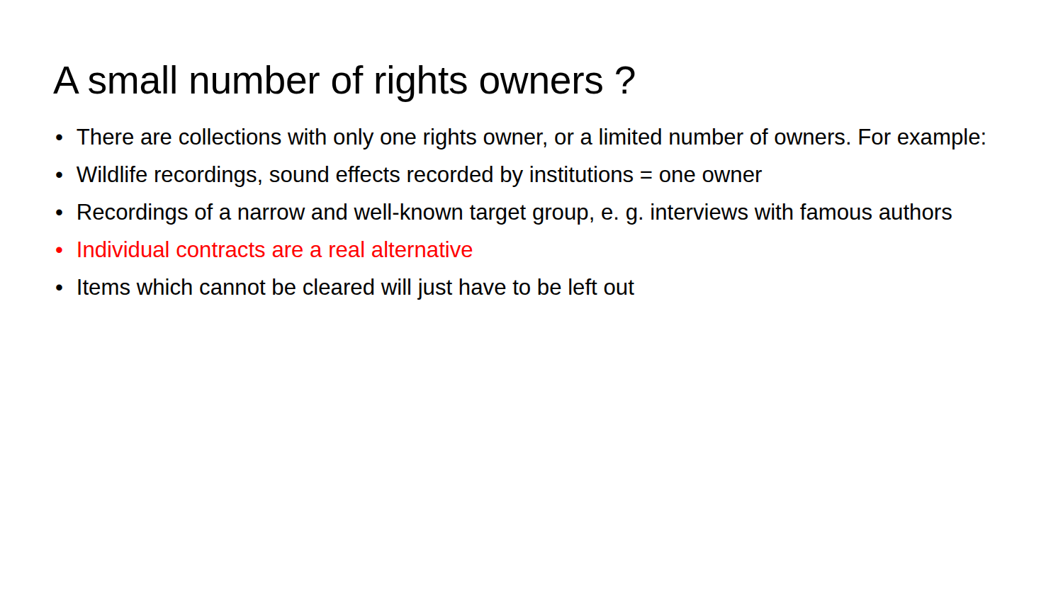A small number of rights owners ?
There are collections with only one rights owner, or a limited number of owners. For example:
Wildlife recordings, sound effects recorded by institutions = one owner
Recordings of a narrow and well-known target group, e. g. interviews with famous authors
Individual contracts are a real alternative
Items which cannot be cleared will just have to be left out